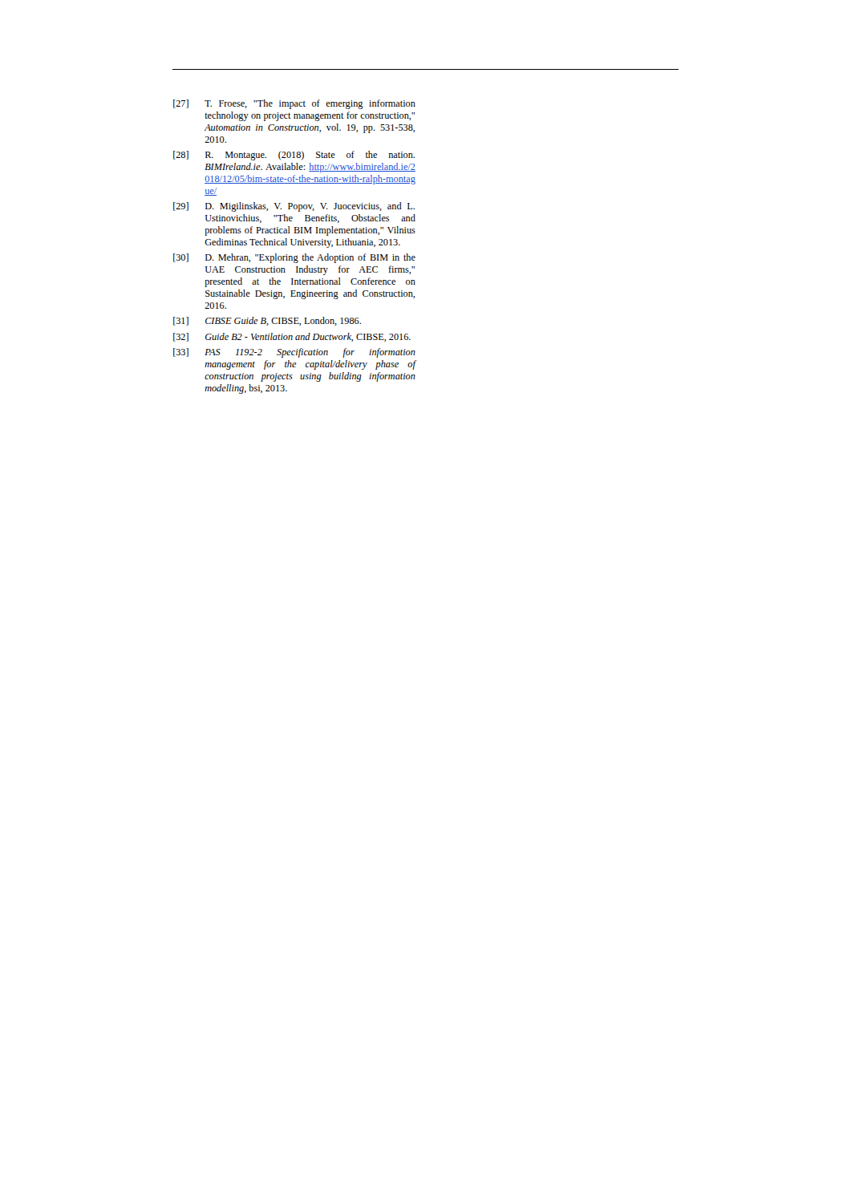| [27] | T. Froese, "The impact of emerging information technology on project management for construction," Automation in Construction , vol. 19, pp. 531-538, 2010. |
| [28] | R. Montague. (2018) State of the nation. BIMIreland.ie . Available: http://www.bimireland.ie/2018/12/05/bim-state-of-the-nation-with-ralph-montague/ |
| [29] | D. Migilinskas, V. Popov, V. Juocevicius, and L. Ustinovichius, "The Benefits, Obstacles and problems of Practical BIM Implementation," Vilnius Gediminas Technical University, Lithuania, 2013. |
| [30] | D. Mehran, "Exploring the Adoption of BIM in the UAE Construction Industry for AEC firms," presented at the International Conference on Sustainable Design, Engineering and Construction, 2016. |
| [31] | CIBSE Guide B , CIBSE, London, 1986. |
| [32] | Guide B2 - Ventilation and Ductwork , CIBSE, 2016. |
| [33] | PAS 1192-2 Specification for information management for the capital/delivery phase of construction projects using building information modelling , bsi, 2013. |